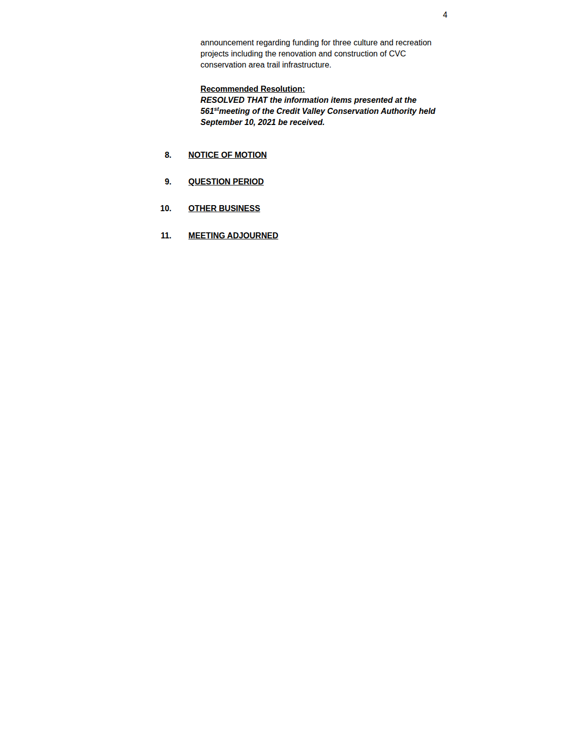4
announcement regarding funding for three culture and recreation projects including the renovation and construction of CVC conservation area trail infrastructure.
Recommended Resolution:
RESOLVED THAT the information items presented at the 561stmeeting of the Credit Valley Conservation Authority held September 10, 2021 be received.
8. NOTICE OF MOTION
9. QUESTION PERIOD
10. OTHER BUSINESS
11. MEETING ADJOURNED